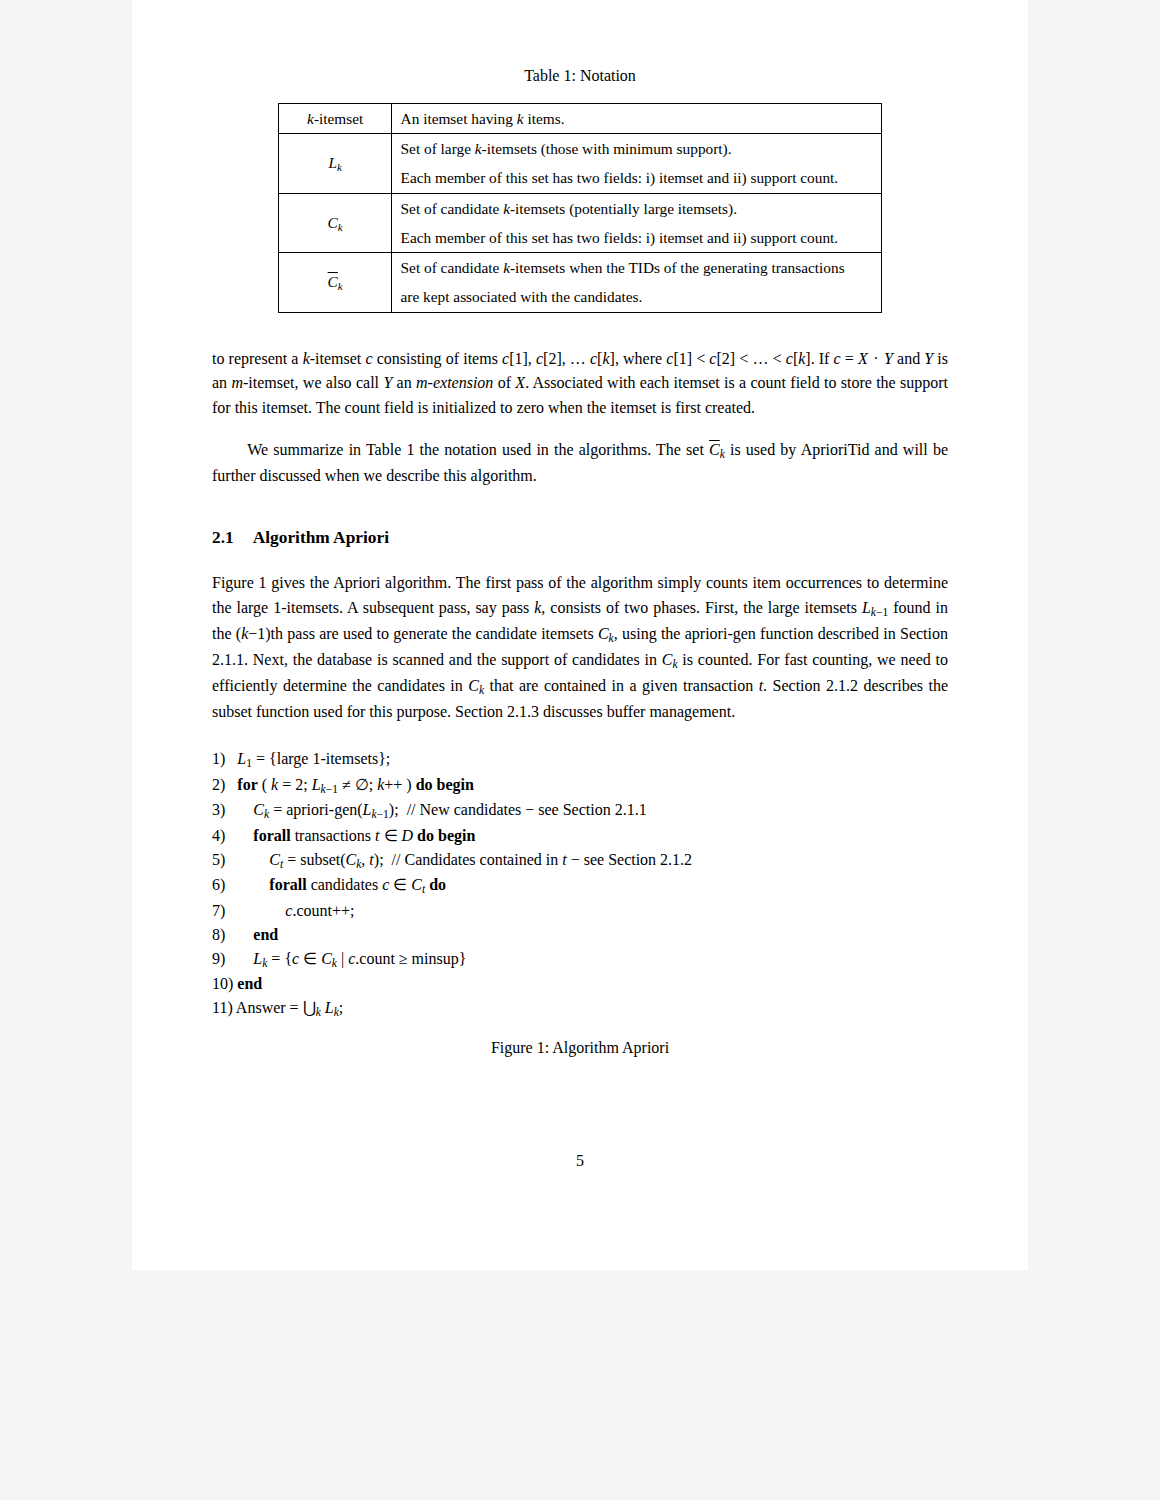Table 1: Notation
| k -itemset | An itemset having k items. |
| L k | Set of large k -itemsets (those with minimum support). |
| Each member of this set has two fields: i) itemset and ii) support count. |
| C k | Set of candidate k -itemsets (potentially large itemsets). |
| Each member of this set has two fields: i) itemset and ii) support count. |
| C k | Set of candidate k -itemsets when the TIDs of the generating transactions |
| are kept associated with the candidates. |
to represent a k-itemset c consisting of items c[1], c[2], … c[k], where c[1] < c[2] < … < c[k]. If c = X · Y and Y is an m-itemset, we also call Y an m-extension of X. Associated with each itemset is a count field to store the support for this itemset. The count field is initialized to zero when the itemset is first created.
We summarize in Table 1 the notation used in the algorithms. The set Ck is used by AprioriTid and will be further discussed when we describe this algorithm.
2.1 Algorithm Apriori
Figure 1 gives the Apriori algorithm. The first pass of the algorithm simply counts item occurrences to determine the large 1-itemsets. A subsequent pass, say pass k, consists of two phases. First, the large itemsets Lk−1 found in the (k−1)th pass are used to generate the candidate itemsets Ck, using the apriori-gen function described in Section 2.1.1. Next, the database is scanned and the support of candidates in Ck is counted. For fast counting, we need to efficiently determine the candidates in Ck that are contained in a given transaction t. Section 2.1.2 describes the subset function used for this purpose. Section 2.1.3 discusses buffer management.
1)   L1 = {large 1-itemsets};
2)   for ( k = 2; Lk−1 ≠ ∅; k++ ) do begin
3)       Ck = apriori-gen(Lk−1);  // New candidates − see Section 2.1.1
4)       forall transactions t ∈ D do begin
5)           Ct = subset(Ck, t);  // Candidates contained in t − see Section 2.1.2
6)           forall candidates c ∈ Ct do
7)               c.count++;
8)       end
9)       Lk = {c ∈ Ck | c.count ≥ minsup}
10) end
11) Answer = ⋃k Lk;
Figure 1: Algorithm Apriori
5